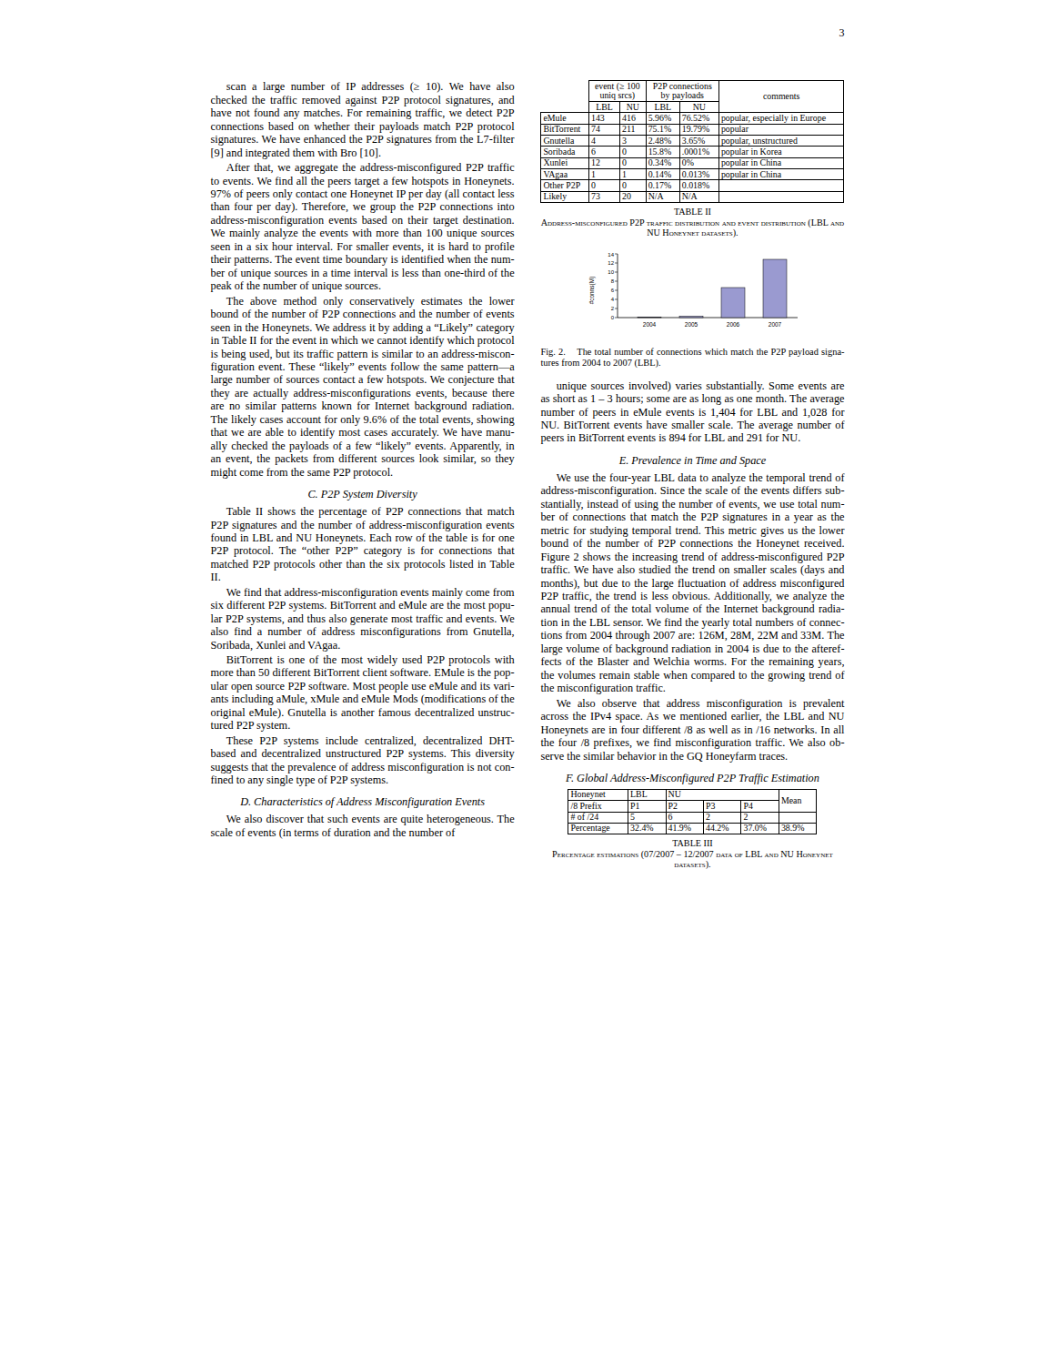3
scan a large number of IP addresses (≥ 10). We have also checked the traffic removed against P2P protocol signatures, and have not found any matches. For remaining traffic, we detect P2P connections based on whether their payloads match P2P protocol signatures. We have enhanced the P2P signatures from the L7-filter [9] and integrated them with Bro [10].
After that, we aggregate the address-misconfigured P2P traffic to events. We find all the peers target a few hotspots in Honeynets. 97% of peers only contact one Honeynet IP per day (all contact less than four per day). Therefore, we group the P2P connections into address-misconfiguration events based on their target destination. We mainly analyze the events with more than 100 unique sources seen in a six hour interval. For smaller events, it is hard to profile their patterns. The event time boundary is identified when the number of unique sources in a time interval is less than one-third of the peak of the number of unique sources.
The above method only conservatively estimates the lower bound of the number of P2P connections and the number of events seen in the Honeynets. We address it by adding a “Likely” category in Table II for the event in which we cannot identify which protocol is being used, but its traffic pattern is similar to an address-misconfiguration event. These “likely” events follow the same pattern—a large number of sources contact a few hotspots. We conjecture that they are actually address-misconfigurations events, because there are no similar patterns known for Internet background radiation. The likely cases account for only 9.6% of the total events, showing that we are able to identify most cases accurately. We have manually checked the payloads of a few “likely” events. Apparently, in an event, the packets from different sources look similar, so they might come from the same P2P protocol.
C. P2P System Diversity
Table II shows the percentage of P2P connections that match P2P signatures and the number of address-misconfiguration events found in LBL and NU Honeynets. Each row of the table is for one P2P protocol. The “other P2P” category is for connections that matched P2P protocols other than the six protocols listed in Table II.
We find that address-misconfiguration events mainly come from six different P2P systems. BitTorrent and eMule are the most popular P2P systems, and thus also generate most traffic and events. We also find a number of address misconfigurations from Gnutella, Soribada, Xunlei and VAgaa.
BitTorrent is one of the most widely used P2P protocols with more than 50 different BitTorrent client software. EMule is the popular open source P2P software. Most people use eMule and its variants including aMule, xMule and eMule Mods (modifications of the original eMule). Gnutella is another famous decentralized unstructured P2P system.
These P2P systems include centralized, decentralized DHT-based and decentralized unstructured P2P systems. This diversity suggests that the prevalence of address misconfiguration is not confined to any single type of P2P systems.
D. Characteristics of Address Misconfiguration Events
We also discover that such events are quite heterogeneous. The scale of events (in terms of duration and the number of
| | event (≥ 100 uniq srcs) | P2P connections by payloads | comments |
| --- | --- | --- | --- |
| LBL | NU | LBL | NU |
| eMule | 143 | 416 | 5.96% | 76.52% | popular, especially in Europe |
| BitTorrent | 74 | 211 | 75.1% | 19.79% | popular |
| Gnutella | 4 | 3 | 2.48% | 3.65% | popular, unstructured |
| Soribada | 6 | 0 | 15.8% | .0001% | popular in Korea |
| Xunlei | 12 | 0 | 0.34% | 0% | popular in China |
| VAgaa | 1 | 1 | 0.14% | 0.013% | popular in China |
| Other P2P | 0 | 0 | 0.17% | 0.018% | |
| Likely | 73 | 20 | N/A | N/A | |
TABLE II
Address-misconfigured P2P traffic distribution and event distribution (LBL and NU Honeynet datasets).
0 2 4 6 8 10 12 14 #conns(M) 2004 2005 2006 2007
Fig. 2. The total number of connections which match the P2P payload signatures from 2004 to 2007 (LBL).
unique sources involved) varies substantially. Some events are as short as 1 – 3 hours; some are as long as one month. The average number of peers in eMule events is 1,404 for LBL and 1,028 for NU. BitTorrent events have smaller scale. The average number of peers in BitTorrent events is 894 for LBL and 291 for NU.
E. Prevalence in Time and Space
We use the four-year LBL data to analyze the temporal trend of address-misconfiguration. Since the scale of the events differs substantially, instead of using the number of events, we use total number of connections that match the P2P signatures in a year as the metric for studying temporal trend. This metric gives us the lower bound of the number of P2P connections the Honeynet received. Figure 2 shows the increasing trend of address-misconfigured P2P traffic. We have also studied the trend on smaller scales (days and months), but due to the large fluctuation of address misconfigured P2P traffic, the trend is less obvious. Additionally, we analyze the annual trend of the total volume of the Internet background radiation in the LBL sensor. We find the yearly total numbers of connections from 2004 through 2007 are: 126M, 28M, 22M and 33M. The large volume of background radiation in 2004 is due to the aftereffects of the Blaster and Welchia worms. For the remaining years, the volumes remain stable when compared to the growing trend of the misconfiguration traffic.
We also observe that address misconfiguration is prevalent across the IPv4 space. As we mentioned earlier, the LBL and NU Honeynets are in four different /8 as well as in /16 networks. In all the four /8 prefixes, we find misconfiguration traffic. We also observe the similar behavior in the GQ Honeyfarm traces.
F. Global Address-Misconfigured P2P Traffic Estimation
| Honeynet | LBL | NU | Mean |
| /8 Prefix | P1 | P2 | P3 | P4 |
| # of /24 | 5 | 6 | 2 | 2 | |
| Percentage | 32.4% | 41.9% | 44.2% | 37.0% | 38.9% |
TABLE III
Percentage estimations (07/2007 – 12/2007 data of LBL and NU Honeynet datasets).